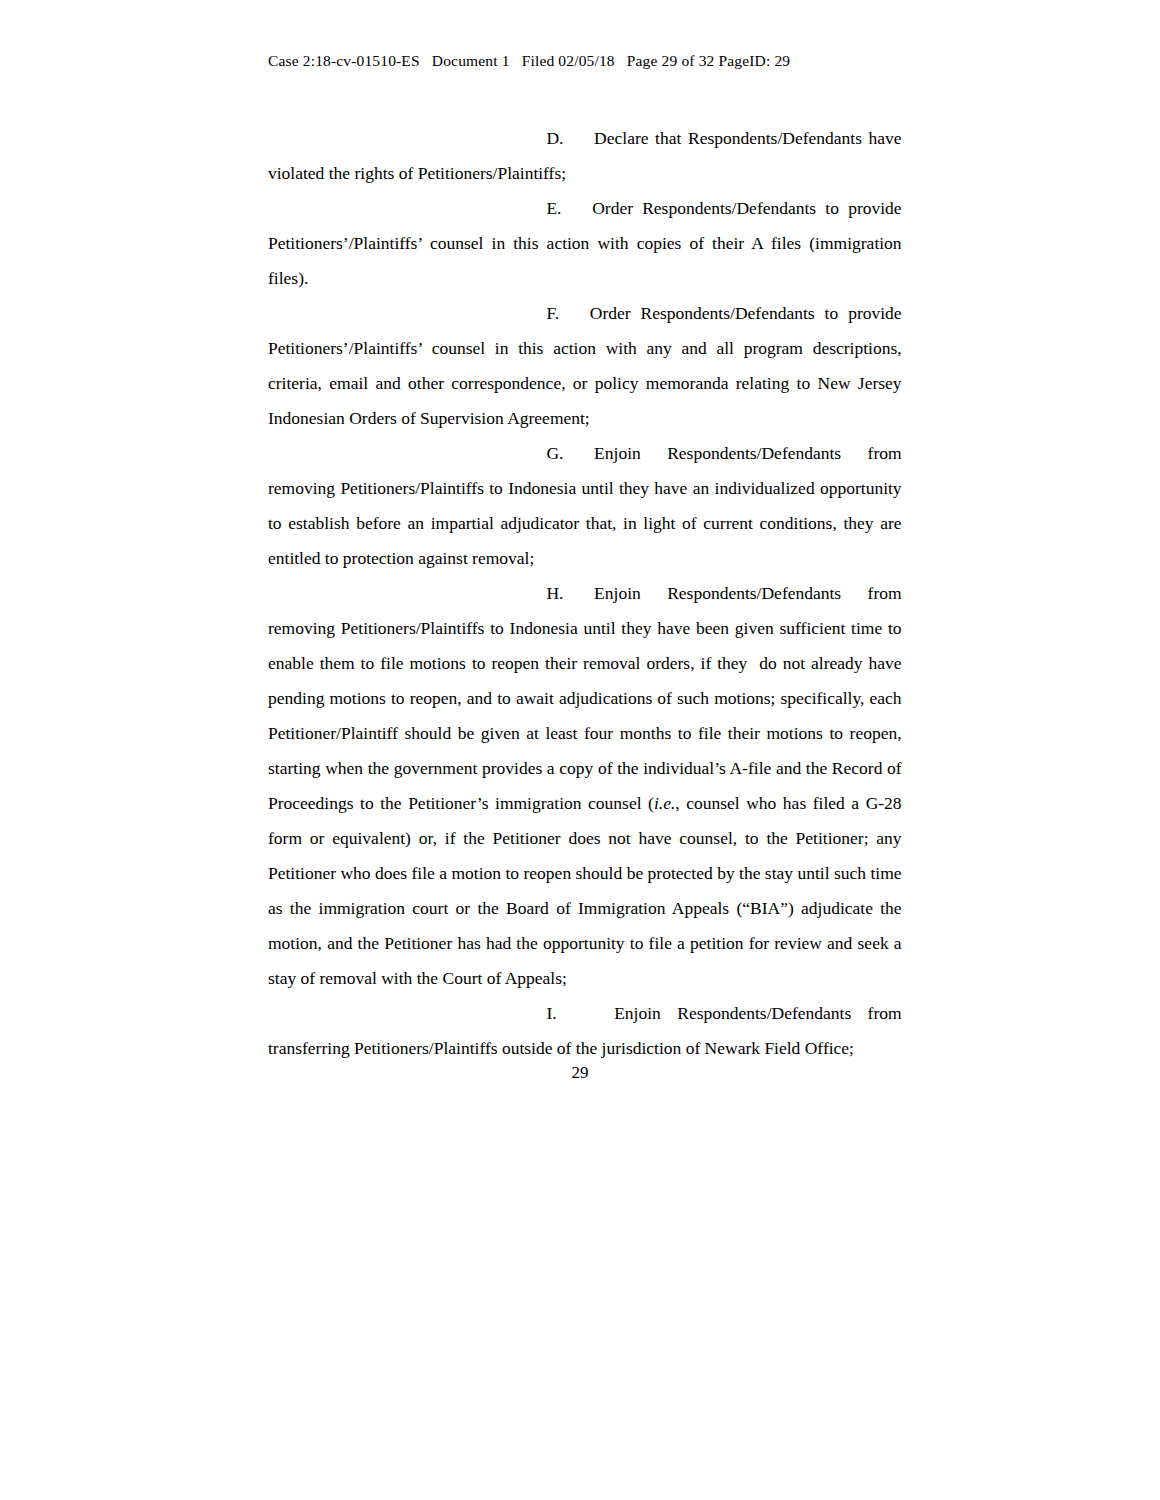Case 2:18-cv-01510-ES Document 1 Filed 02/05/18 Page 29 of 32 PageID: 29
D. Declare that Respondents/Defendants have violated the rights of Petitioners/Plaintiffs;
E. Order Respondents/Defendants to provide Petitioners’/Plaintiffs’ counsel in this action with copies of their A files (immigration files).
F. Order Respondents/Defendants to provide Petitioners’/Plaintiffs’ counsel in this action with any and all program descriptions, criteria, email and other correspondence, or policy memoranda relating to New Jersey Indonesian Orders of Supervision Agreement;
G. Enjoin Respondents/Defendants from removing Petitioners/Plaintiffs to Indonesia until they have an individualized opportunity to establish before an impartial adjudicator that, in light of current conditions, they are entitled to protection against removal;
H. Enjoin Respondents/Defendants from removing Petitioners/Plaintiffs to Indonesia until they have been given sufficient time to enable them to file motions to reopen their removal orders, if they do not already have pending motions to reopen, and to await adjudications of such motions; specifically, each Petitioner/Plaintiff should be given at least four months to file their motions to reopen, starting when the government provides a copy of the individual’s A-file and the Record of Proceedings to the Petitioner’s immigration counsel (i.e., counsel who has filed a G-28 form or equivalent) or, if the Petitioner does not have counsel, to the Petitioner; any Petitioner who does file a motion to reopen should be protected by the stay until such time as the immigration court or the Board of Immigration Appeals (“BIA”) adjudicate the motion, and the Petitioner has had the opportunity to file a petition for review and seek a stay of removal with the Court of Appeals;
I. Enjoin Respondents/Defendants from transferring Petitioners/Plaintiffs outside of the jurisdiction of Newark Field Office;
29